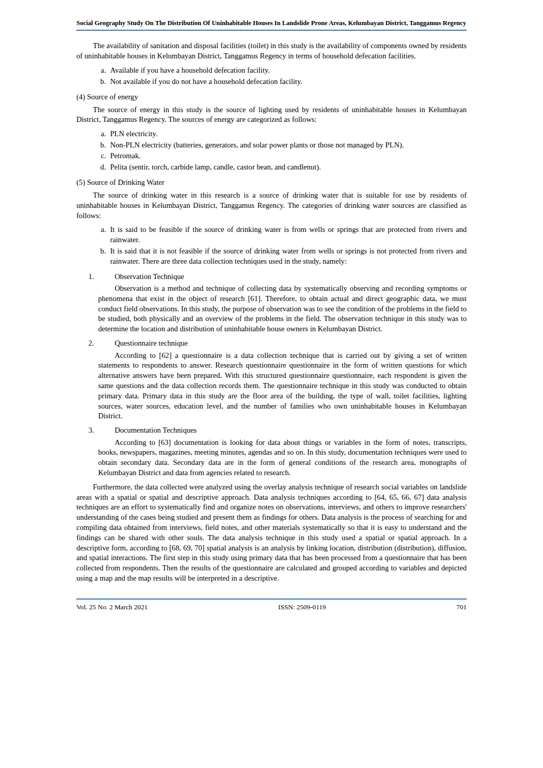Social Geography Study On The Distribution Of Uninhabitable Houses In Landslide Prone Areas, Kelumbayan District, Tanggamus Regency
The availability of sanitation and disposal facilities (toilet) in this study is the availability of components owned by residents of uninhabitable houses in Kelumbayan District, Tanggamus Regency in terms of household defecation facilities.
Available if you have a household defecation facility.
Not available if you do not have a household defecation facility.
(4) Source of energy
The source of energy in this study is the source of lighting used by residents of uninhabitable houses in Kelumbayan District, Tanggamus Regency. The sources of energy are categorized as follows:
PLN electricity.
Non-PLN electricity (batteries, generators, and solar power plants or those not managed by PLN).
Petromak.
Pelita (sentir, torch, carbide lamp, candle, castor bean, and candlenut).
(5) Source of Drinking Water
The source of drinking water in this research is a source of drinking water that is suitable for use by residents of uninhabitable houses in Kelumbayan District, Tanggamus Regency. The categories of drinking water sources are classified as follows:
It is said to be feasible if the source of drinking water is from wells or springs that are protected from rivers and rainwater.
It is said that it is not feasible if the source of drinking water from wells or springs is not protected from rivers and rainwater. There are three data collection techniques used in the study, namely:
Observation Technique
Observation is a method and technique of collecting data by systematically observing and recording symptoms or phenomena that exist in the object of research [61]. Therefore, to obtain actual and direct geographic data, we must conduct field observations. In this study, the purpose of observation was to see the condition of the problems in the field to be studied, both physically and an overview of the problems in the field. The observation technique in this study was to determine the location and distribution of uninhabitable house owners in Kelumbayan District.
Questionnaire technique
According to [62] a questionnaire is a data collection technique that is carried out by giving a set of written statements to respondents to answer. Research questionnaire questionnaire in the form of written questions for which alternative answers have been prepared. With this structured questionnaire questionnaire, each respondent is given the same questions and the data collection records them. The questionnaire technique in this study was conducted to obtain primary data. Primary data in this study are the floor area of the building, the type of wall, toilet facilities, lighting sources, water sources, education level, and the number of families who own uninhabitable houses in Kelumbayan District.
Documentation Techniques
According to [63] documentation is looking for data about things or variables in the form of notes, transcripts, books, newspapers, magazines, meeting minutes, agendas and so on. In this study, documentation techniques were used to obtain secondary data. Secondary data are in the form of general conditions of the research area, monographs of Kelumbayan District and data from agencies related to research.
Furthermore, the data collected were analyzed using the overlay analysis technique of research social variables on landslide areas with a spatial or spatial and descriptive approach. Data analysis techniques according to [64, 65, 66, 67] data analysis techniques are an effort to systematically find and organize notes on observations, interviews, and others to improve researchers' understanding of the cases being studied and present them as findings for others. Data analysis is the process of searching for and compiling data obtained from interviews, field notes, and other materials systematically so that it is easy to understand and the findings can be shared with other souls. The data analysis technique in this study used a spatial or spatial approach. In a descriptive form, according to [68, 69, 70] spatial analysis is an analysis by linking location, distribution (distribution), diffusion, and spatial interactions. The first step in this study using primary data that has been processed from a questionnaire that has been collected from respondents. Then the results of the questionnaire are calculated and grouped according to variables and depicted using a map and the map results will be interpreted in a descriptive.
Vol. 25 No. 2 March 2021 ISSN: 2509-0119 701